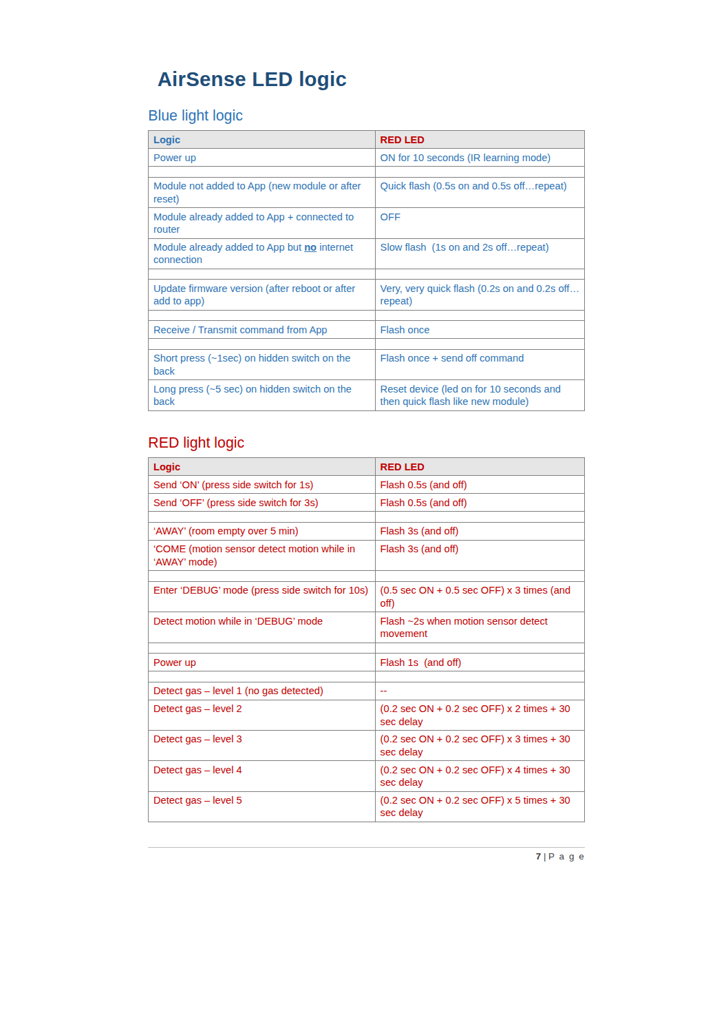AirSense LED logic
Blue light logic
| Logic | RED LED |
| --- | --- |
| Power up | ON for 10 seconds (IR learning mode) |
| Module not added to App (new module or after reset) | Quick flash (0.5s on and 0.5s off…repeat) |
| Module already added to App + connected to router | OFF |
| Module already added to App but no internet connection | Slow flash (1s on and 2s off…repeat) |
| Update firmware version (after reboot or after add to app) | Very, very quick flash (0.2s on and 0.2s off…repeat) |
| Receive / Transmit command from App | Flash once |
| Short press (~1sec) on hidden switch on the back | Flash once + send off command |
| Long press (~5 sec) on hidden switch on the back | Reset device (led on for 10 seconds and then quick flash like new module) |
RED light logic
| Logic | RED LED |
| --- | --- |
| Send ‘ON’ (press side switch for 1s) | Flash 0.5s (and off) |
| Send ‘OFF’ (press side switch for 3s) | Flash 0.5s (and off) |
| ‘AWAY’ (room empty over 5 min) | Flash 3s (and off) |
| ‘COME (motion sensor detect motion while in ‘AWAY’ mode) | Flash 3s (and off) |
| Enter ‘DEBUG’ mode (press side switch for 10s) | (0.5 sec ON + 0.5 sec OFF) x 3 times (and off) |
| Detect motion while in ‘DEBUG’ mode | Flash ~2s when motion sensor detect movement |
| Power up | Flash 1s (and off) |
| Detect gas – level 1 (no gas detected) | -- |
| Detect gas – level 2 | (0.2 sec ON + 0.2 sec OFF) x 2 times + 30 sec delay |
| Detect gas – level 3 | (0.2 sec ON + 0.2 sec OFF) x 3 times + 30 sec delay |
| Detect gas – level 4 | (0.2 sec ON + 0.2 sec OFF) x 4 times + 30 sec delay |
| Detect gas – level 5 | (0.2 sec ON + 0.2 sec OFF) x 5 times + 30 sec delay |
7 | P a g e